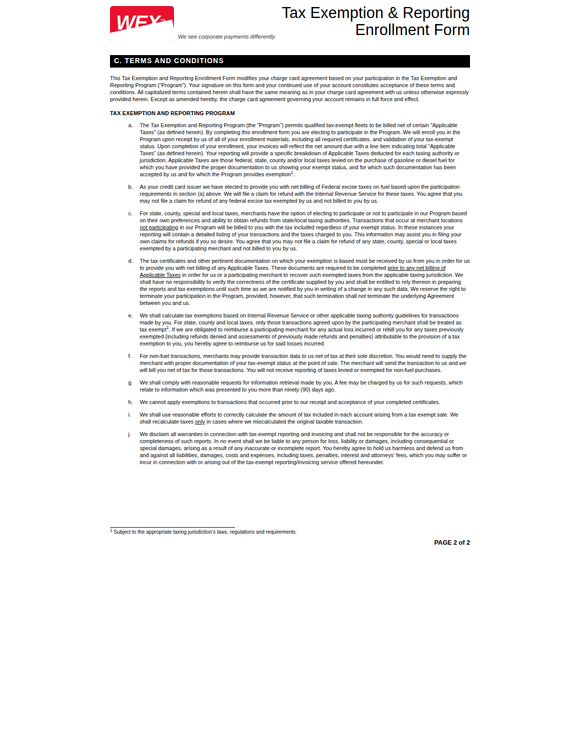WEX™
We see corporate payments differently.
Tax Exemption & Reporting
Enrollment Form
C. TERMS AND CONDITIONS
This Tax Exemption and Reporting Enrollment Form modifies your charge card agreement based on your participation in the Tax Exemption and Reporting Program (“Program”). Your signature on this form and your continued use of your account constitutes acceptance of these terms and conditions. All capitalized terms contained herein shall have the same meaning as in your charge card agreement with us unless otherwise expressly provided herein. Except as amended hereby, the charge card agreement governing your account remains in full force and effect.
TAX EXEMPTION AND REPORTING PROGRAM
a. The Tax Exemption and Reporting Program (the “Program”) permits qualified tax-exempt fleets to be billed net of certain “Applicable Taxes” (as defined herein). By completing this enrollment form you are electing to participate in the Program. We will enroll you in the Program upon receipt by us of all of your enrollment materials, including all required certificates, and validation of your tax-exempt status. Upon completion of your enrollment, your invoices will reflect the net amount due with a line item indicating total “Applicable Taxes” (as defined herein). Your reporting will provide a specific breakdown of Applicable Taxes deducted for each taxing authority or jurisdiction. Applicable Taxes are those federal, state, county and/or local taxes levied on the purchase of gasoline or diesel fuel for which you have provided the proper documentation to us showing your exempt status, and for which such documentation has been accepted by us and for which the Program provides exemption1.
b. As your credit card issuer we have elected to provide you with net billing of Federal excise taxes on fuel based upon the participation requirements in section (a) above. We will file a claim for refund with the Internal Revenue Service for these taxes. You agree that you may not file a claim for refund of any federal excise tax exempted by us and not billed to you by us.
c. For state, county, special and local taxes, merchants have the option of electing to participate or not to participate in our Program based on their own preferences and ability to obtain refunds from state/local taxing authorities. Transactions that occur at merchant locations not participating in our Program will be billed to you with the tax included regardless of your exempt status. In these instances your reporting will contain a detailed listing of your transactions and the taxes charged to you. This information may assist you in filing your own claims for refunds if you so desire. You agree that you may not file a claim for refund of any state, county, special or local taxes exempted by a participating merchant and not billed to you by us.
d. The tax certificates and other pertinent documentation on which your exemption is based must be received by us from you in order for us to provide you with net billing of any Applicable Taxes. These documents are required to be completed prior to any net billing of Applicable Taxes in order for us or a participating merchant to recover such exempted taxes from the applicable taxing jurisdiction. We shall have no responsibility to verify the correctness of the certificate supplied by you and shall be entitled to rely thereon in preparing the reports and tax exemptions until such time as we are notified by you in writing of a change in any such data. We reserve the right to terminate your participation in the Program, provided, however, that such termination shall not terminate the underlying Agreement between you and us.
e. We shall calculate tax exemptions based on Internal Revenue Service or other applicable taxing authority guidelines for transactions made by you. For state, county and local taxes, only those transactions agreed upon by the participating merchant shall be treated as tax exempt1. If we are obligated to reimburse a participating merchant for any actual loss incurred or rebill you for any taxes previously exempted (including refunds denied and assessments of previously made refunds and penalties) attributable to the provision of a tax exemption to you, you hereby agree to reimburse us for said losses incurred.
f. For non-fuel transactions, merchants may provide transaction data to us net of tax at their sole discretion. You would need to supply the merchant with proper documentation of your tax-exempt status at the point of sale. The merchant will send the transaction to us and we will bill you net of tax for those transactions. You will not receive reporting of taxes levied or exempted for non-fuel purchases.
g. We shall comply with reasonable requests for information retrieval made by you. A fee may be charged by us for such requests, which relate to information which was presented to you more than ninety (90) days ago.
h. We cannot apply exemptions to transactions that occurred prior to our receipt and acceptance of your completed certificates.
i. We shall use reasonable efforts to correctly calculate the amount of tax included in each account arising from a tax exempt sale. We shall recalculate taxes only in cases where we miscalculated the original taxable transaction.
j. We disclaim all warranties in connection with tax-exempt reporting and invoicing and shall not be responsible for the accuracy or completeness of such reports. In no event shall we be liable to any person for loss, liability or damages, including consequential or special damages, arising as a result of any inaccurate or incomplete report. You hereby agree to hold us harmless and defend us from and against all liabilities, damages, costs and expenses, including taxes, penalties, interest and attorneys’ fees, which you may suffer or incur in connection with or arising out of the tax-exempt reporting/invoicing service offered hereunder.
1 Subject to the appropriate taxing jurisdiction’s laws, regulations and requirements.
PAGE 2 of 2